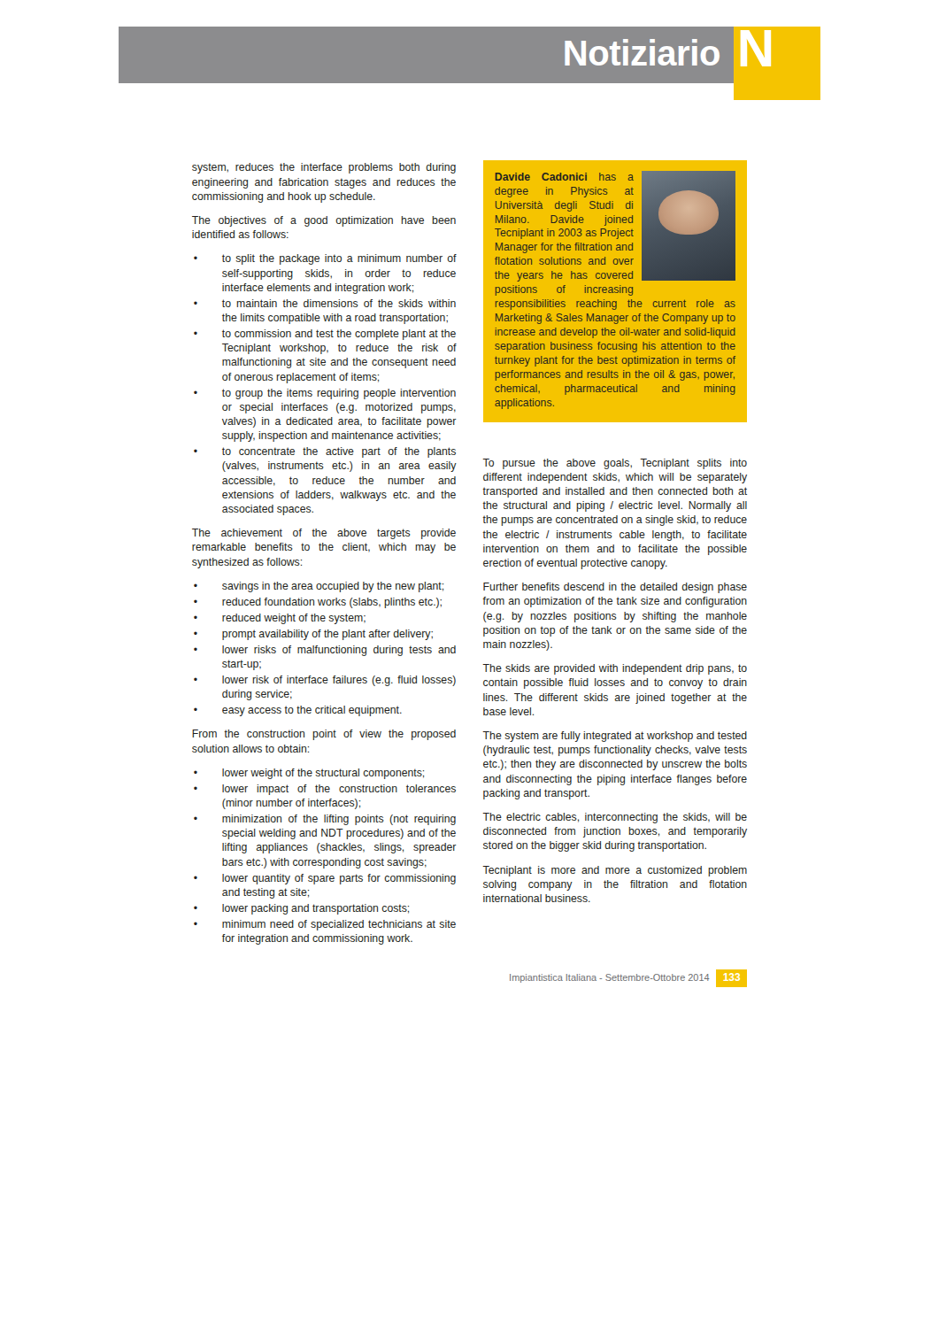N
Notiziario
system, reduces the interface problems both during engineering and fabrication stages and reduces the commissioning and hook up schedule.
The objectives of a good optimization have been identified as follows:
to split the package into a minimum number of self-supporting skids, in order to reduce interface elements and integration work;
to maintain the dimensions of the skids within the limits compatible with a road transportation;
to commission and test the complete plant at the Tecniplant workshop, to reduce the risk of malfunctioning at site and the consequent need of onerous replacement of items;
to group the items requiring people intervention or special interfaces (e.g. motorized pumps, valves) in a dedicated area, to facilitate power supply, inspection and maintenance activities;
to concentrate the active part of the plants (valves, instruments etc.) in an area easily accessible, to reduce the number and extensions of ladders, walkways etc. and the associated spaces.
The achievement of the above targets provide remarkable benefits to the client, which may be synthesized as follows:
savings in the area occupied by the new plant;
reduced foundation works (slabs, plinths etc.);
reduced weight of the system;
prompt availability of the plant after delivery;
lower risks of malfunctioning during tests and start-up;
lower risk of interface failures (e.g. fluid losses) during service;
easy access to the critical equipment.
From the construction point of view the proposed solution allows to obtain:
lower weight of the structural components;
lower impact of the construction tolerances (minor number of interfaces);
minimization of the lifting points (not requiring special welding and NDT procedures) and of the lifting appliances (shackles, slings, spreader bars etc.) with corresponding cost savings;
lower quantity of spare parts for commissioning and testing at site;
lower packing and transportation costs;
minimum need of specialized technicians at site for integration and commissioning work.
Davide Cadonici has a degree in Physics at Università degli Studi di Milano. Davide joined Tecniplant in 2003 as Project Manager for the filtration and flotation solutions and over the years he has covered positions of increasing responsibilities reaching the current role as Marketing & Sales Manager of the Company up to increase and develop the oil-water and solid-liquid separation business focusing his attention to the turnkey plant for the best optimization in terms of performances and results in the oil & gas, power, chemical, pharmaceutical and mining applications.
To pursue the above goals, Tecniplant splits into different independent skids, which will be separately transported and installed and then connected both at the structural and piping / electric level. Normally all the pumps are concentrated on a single skid, to reduce the electric / instruments cable length, to facilitate intervention on them and to facilitate the possible erection of eventual protective canopy.
Further benefits descend in the detailed design phase from an optimization of the tank size and configuration (e.g. by nozzles positions by shifting the manhole position on top of the tank or on the same side of the main nozzles).
The skids are provided with independent drip pans, to contain possible fluid losses and to convoy to drain lines. The different skids are joined together at the base level.
The system are fully integrated at workshop and tested (hydraulic test, pumps functionality checks, valve tests etc.); then they are disconnected by unscrew the bolts and disconnecting the piping interface flanges before packing and transport.
The electric cables, interconnecting the skids, will be disconnected from junction boxes, and temporarily stored on the bigger skid during transportation.
Tecniplant is more and more a customized problem solving company in the filtration and flotation international business.
Impiantistica Italiana - Settembre-Ottobre 2014133